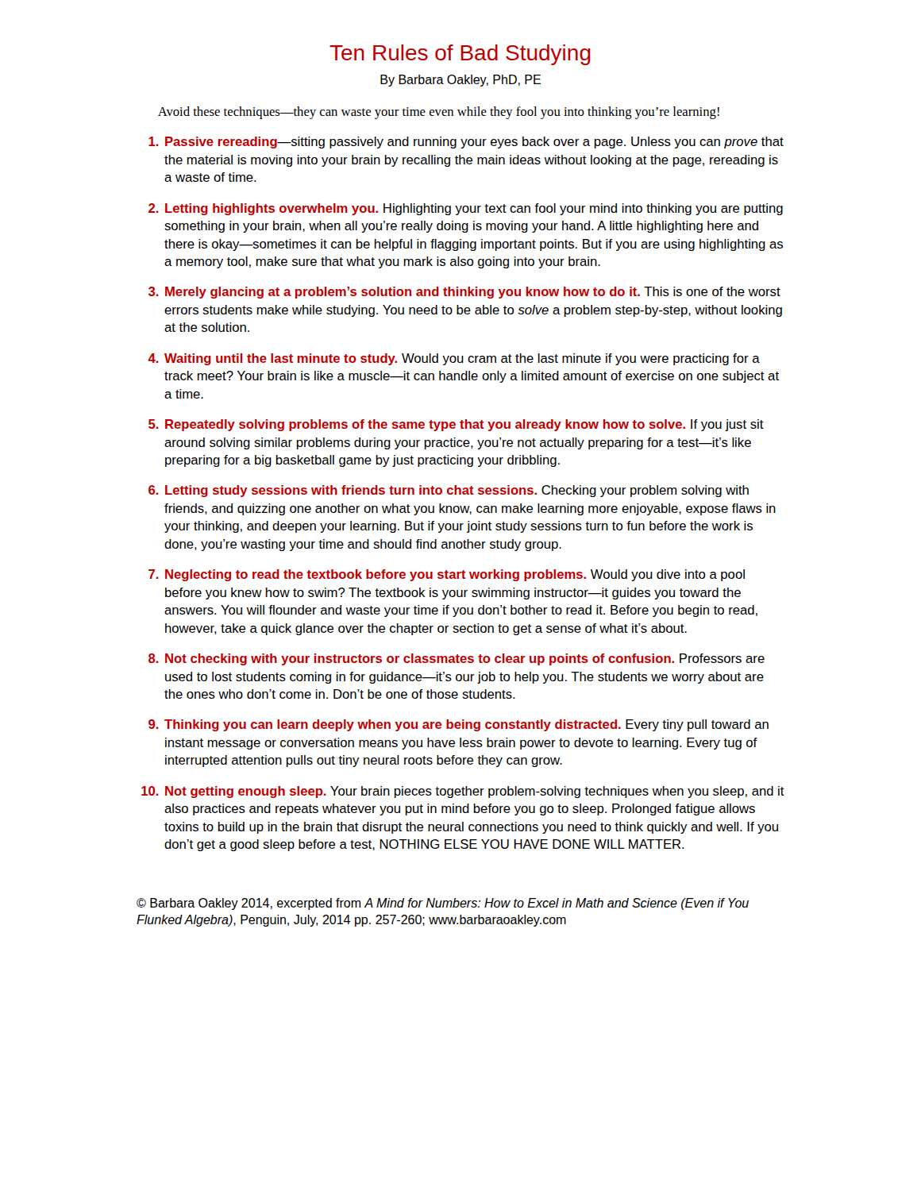Ten Rules of Bad Studying
By Barbara Oakley, PhD, PE
Avoid these techniques—they can waste your time even while they fool you into thinking you’re learning!
Passive rereading—sitting passively and running your eyes back over a page. Unless you can prove that the material is moving into your brain by recalling the main ideas without looking at the page, rereading is a waste of time.
Letting highlights overwhelm you. Highlighting your text can fool your mind into thinking you are putting something in your brain, when all you’re really doing is moving your hand. A little highlighting here and there is okay—sometimes it can be helpful in flagging important points. But if you are using highlighting as a memory tool, make sure that what you mark is also going into your brain.
Merely glancing at a problem’s solution and thinking you know how to do it. This is one of the worst errors students make while studying. You need to be able to solve a problem step-by-step, without looking at the solution.
Waiting until the last minute to study. Would you cram at the last minute if you were practicing for a track meet? Your brain is like a muscle—it can handle only a limited amount of exercise on one subject at a time.
Repeatedly solving problems of the same type that you already know how to solve. If you just sit around solving similar problems during your practice, you’re not actually preparing for a test—it’s like preparing for a big basketball game by just practicing your dribbling.
Letting study sessions with friends turn into chat sessions. Checking your problem solving with friends, and quizzing one another on what you know, can make learning more enjoyable, expose flaws in your thinking, and deepen your learning. But if your joint study sessions turn to fun before the work is done, you’re wasting your time and should find another study group.
Neglecting to read the textbook before you start working problems. Would you dive into a pool before you knew how to swim? The textbook is your swimming instructor—it guides you toward the answers. You will flounder and waste your time if you don’t bother to read it. Before you begin to read, however, take a quick glance over the chapter or section to get a sense of what it’s about.
Not checking with your instructors or classmates to clear up points of confusion. Professors are used to lost students coming in for guidance—it’s our job to help you. The students we worry about are the ones who don’t come in. Don’t be one of those students.
Thinking you can learn deeply when you are being constantly distracted. Every tiny pull toward an instant message or conversation means you have less brain power to devote to learning. Every tug of interrupted attention pulls out tiny neural roots before they can grow.
Not getting enough sleep. Your brain pieces together problem-solving techniques when you sleep, and it also practices and repeats whatever you put in mind before you go to sleep. Prolonged fatigue allows toxins to build up in the brain that disrupt the neural connections you need to think quickly and well. If you don’t get a good sleep before a test, NOTHING ELSE YOU HAVE DONE WILL MATTER.
© Barbara Oakley 2014, excerpted from A Mind for Numbers: How to Excel in Math and Science (Even if You Flunked Algebra), Penguin, July, 2014 pp. 257-260; www.barbaraoakley.com